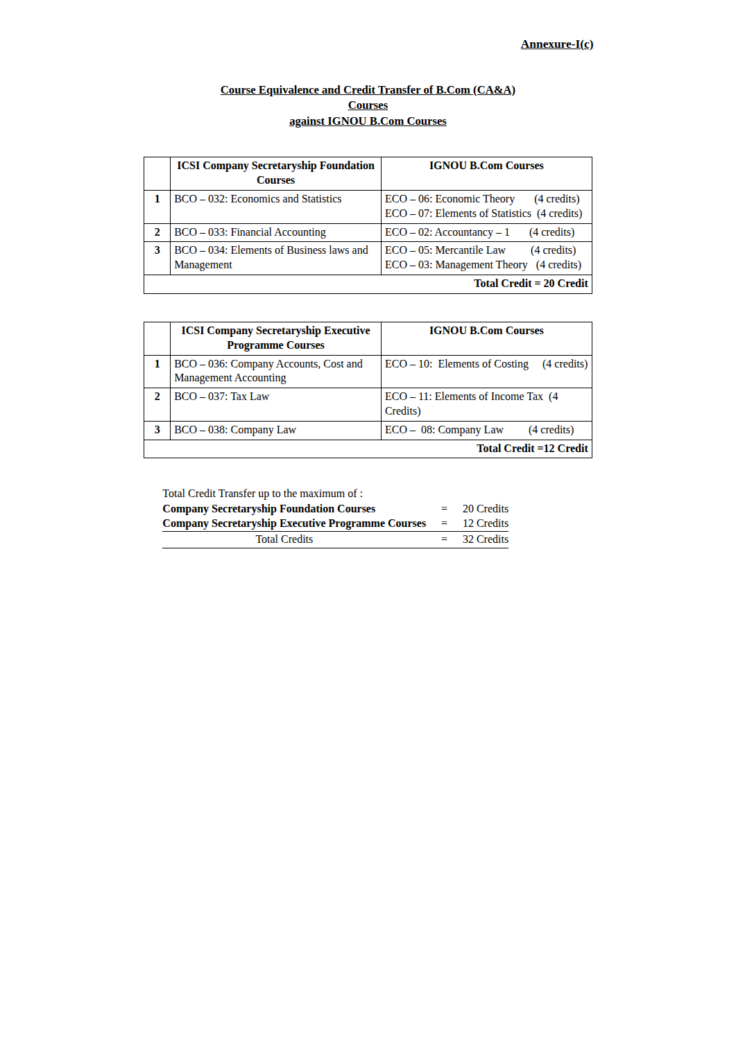Annexure-I(c)
Course Equivalence and Credit Transfer of B.Com (CA&A) Courses against IGNOU B.Com Courses
| | ICSI Company Secretaryship Foundation Courses | IGNOU B.Com Courses |
| --- | --- | --- |
| 1 | BCO – 032: Economics and Statistics | ECO – 06: Economic Theory (4 credits) ECO – 07: Elements of Statistics (4 credits) |
| 2 | BCO – 033: Financial Accounting | ECO – 02: Accountancy – 1 (4 credits) |
| 3 | BCO – 034: Elements of Business laws and Management | ECO – 05: Mercantile Law (4 credits) ECO – 03: Management Theory (4 credits) |
| Total Credit = 20 Credit |
| | ICSI Company Secretaryship Executive Programme Courses | IGNOU B.Com Courses |
| --- | --- | --- |
| 1 | BCO – 036: Company Accounts, Cost and Management Accounting | ECO – 10: Elements of Costing (4 credits) |
| 2 | BCO – 037: Tax Law | ECO – 11: Elements of Income Tax (4 Credits) |
| 3 | BCO – 038: Company Law | ECO – 08: Company Law (4 credits) |
| Total Credit =12 Credit |
Total Credit Transfer up to the maximum of :
| Company Secretaryship Foundation Courses | = | 20 Credits |
| Company Secretaryship Executive Programme Courses | = | 12 Credits |
| Total Credits | = | 32 Credits |